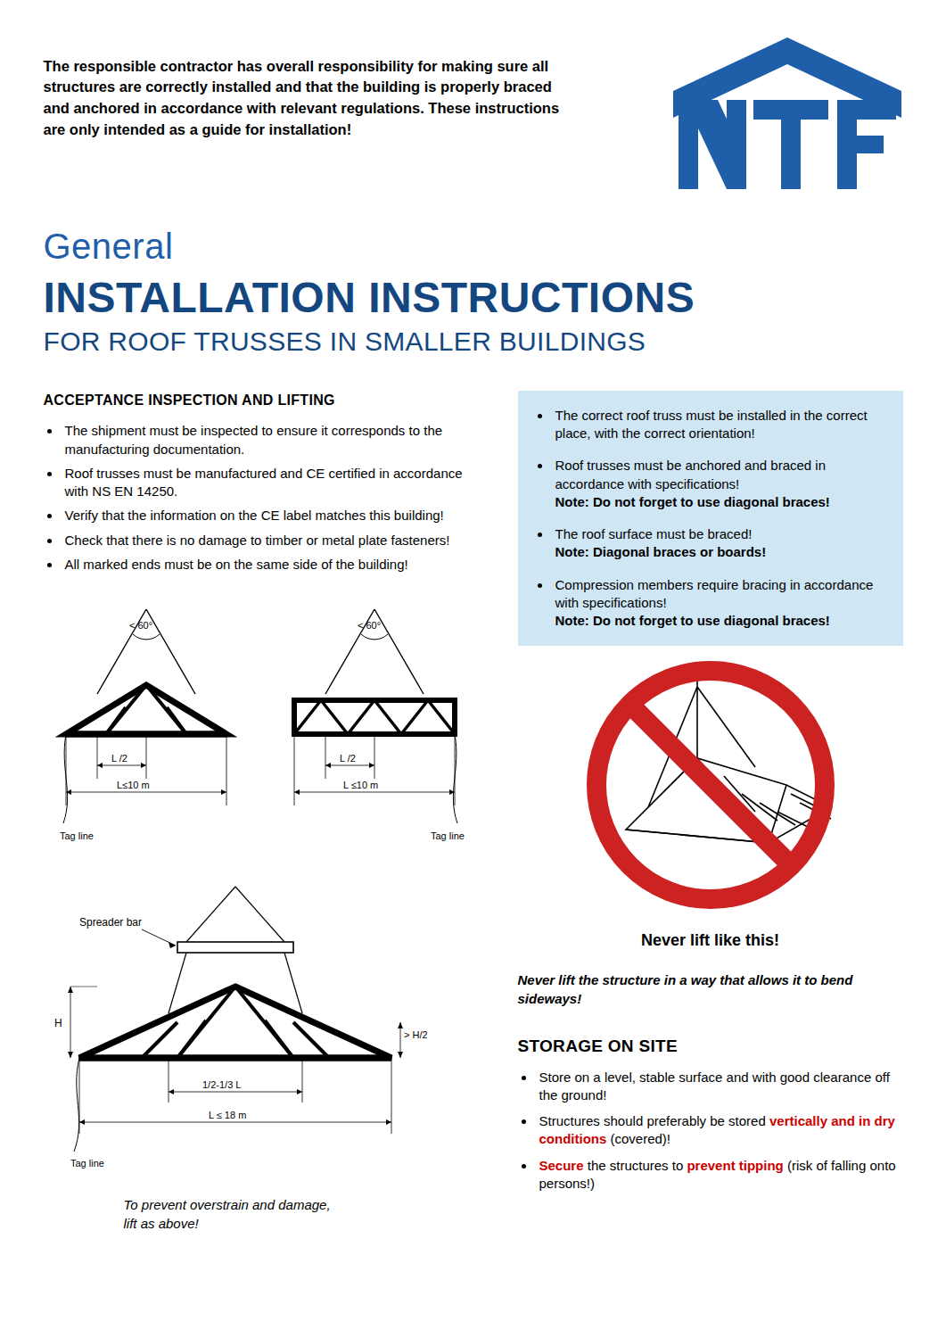The responsible contractor has overall responsibility for making sure all structures are correctly installed and that the building is properly braced and anchored in accordance with relevant regulations. These instructions are only intended as a guide for installation!
NTF logo
General
INSTALLATION INSTRUCTIONS
FOR ROOF TRUSSES IN SMALLER BUILDINGS
ACCEPTANCE INSPECTION AND LIFTING
The shipment must be inspected to ensure it corresponds to the manufacturing documentation.
Roof trusses must be manufactured and CE certified in accordance with NS EN 14250.
Verify that the information on the CE label matches this building!
Check that there is no damage to timber or metal plate fasteners!
All marked ends must be on the same side of the building!
Pitched truss lifting diagram < 60° L /2 L≤10 m Tag line
Flat truss lifting diagram < 60° L /2 L ≤10 m Tag line
Spreader bar lifting diagram Spreader bar H > H/2 1/2-1/3 L L ≤ 18 m Tag line
To prevent overstrain and damage,
lift as above!
The correct roof truss must be installed in the correct place, with the correct orientation!
Roof trusses must be anchored and braced in accordance with specifications!
Note: Do not forget to use diagonal braces!
The roof surface must be braced!
Note: Diagonal braces or boards!
Compression members require bracing in accordance with specifications!
Note: Do not forget to use diagonal braces!
Never lift like this
Never lift like this!
Never lift the structure in a way that allows it to bend sideways!
STORAGE ON SITE
Store on a level, stable surface and with good clearance off the ground!
Structures should preferably be stored vertically and in dry conditions (covered)!
Secure the structures to prevent tipping (risk of falling onto persons!)